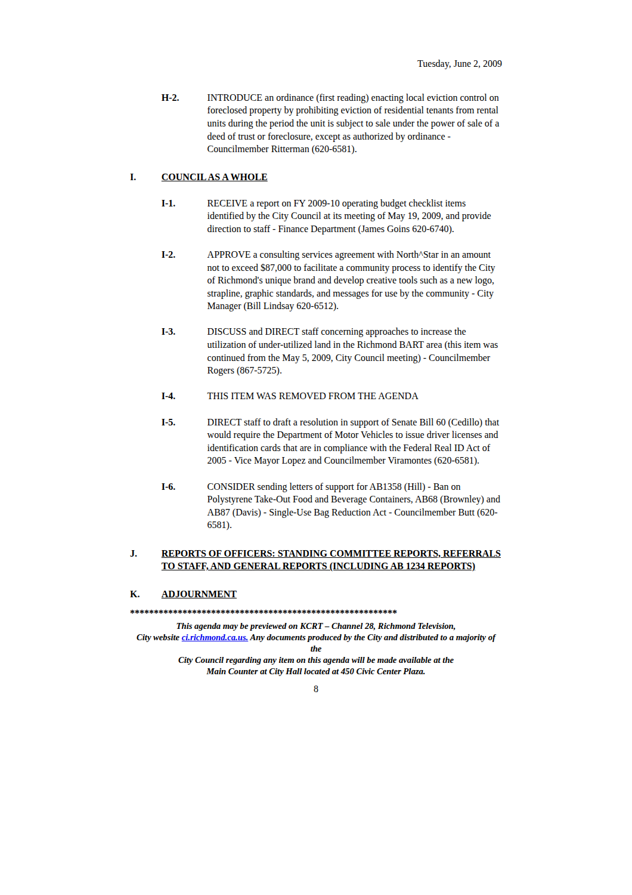Tuesday, June 2, 2009
H-2.
INTRODUCE an ordinance (first reading) enacting local eviction control on foreclosed property by prohibiting eviction of residential tenants from rental units during the period the unit is subject to sale under the power of sale of a deed of trust or foreclosure, except as authorized by ordinance - Councilmember Ritterman (620-6581).
I.
COUNCIL AS A WHOLE
I-1.
RECEIVE a report on FY 2009-10 operating budget checklist items identified by the City Council at its meeting of May 19, 2009, and provide direction to staff - Finance Department (James Goins 620-6740).
I-2.
APPROVE a consulting services agreement with North^Star in an amount not to exceed $87,000 to facilitate a community process to identify the City of Richmond's unique brand and develop creative tools such as a new logo, strapline, graphic standards, and messages for use by the community - City Manager (Bill Lindsay 620-6512).
I-3.
DISCUSS and DIRECT staff concerning approaches to increase the utilization of under-utilized land in the Richmond BART area (this item was continued from the May 5, 2009, City Council meeting) - Councilmember Rogers (867-5725).
I-4.
THIS ITEM WAS REMOVED FROM THE AGENDA
I-5.
DIRECT staff to draft a resolution in support of Senate Bill 60 (Cedillo) that would require the Department of Motor Vehicles to issue driver licenses and identification cards that are in compliance with the Federal Real ID Act of 2005 - Vice Mayor Lopez and Councilmember Viramontes (620-6581).
I-6.
CONSIDER sending letters of support for AB1358 (Hill) - Ban on Polystyrene Take-Out Food and Beverage Containers, AB68 (Brownley) and AB87 (Davis) - Single-Use Bag Reduction Act - Councilmember Butt (620-6581).
J.
REPORTS OF OFFICERS: STANDING COMMITTEE REPORTS, REFERRALS TO STAFF, AND GENERAL REPORTS (INCLUDING AB 1234 REPORTS)
K.
ADJOURNMENT
********************************************************
This agenda may be previewed on KCRT – Channel 28, Richmond Television,
City website ci.richmond.ca.us. Any documents produced by the City and distributed to a majority of the
City Council regarding any item on this agenda will be made available at the
Main Counter at City Hall located at 450 Civic Center Plaza.
8